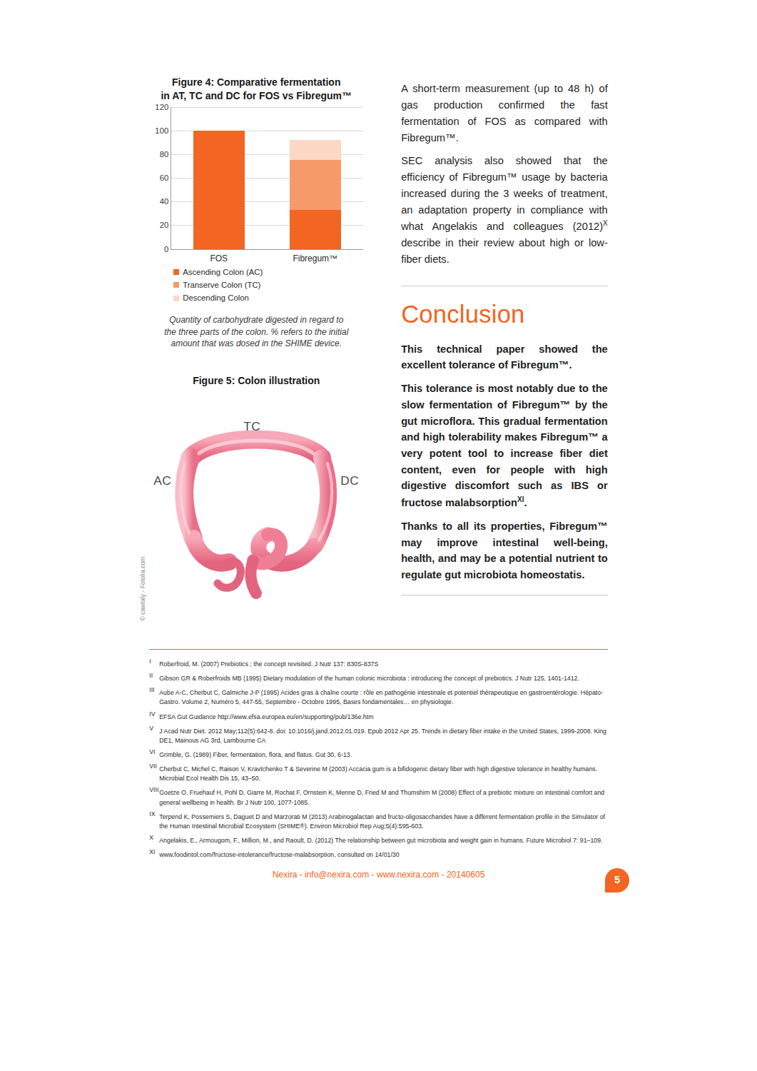Figure 4: Comparative fermentation
in AT, TC and DC for FOS vs Fibregum™
120
100
80
60
40
20
0
FOS Fibregum™
Ascending Colon (AC)
Transerve Colon (TC)
Descending Colon
Quantity of carbohydrate digested in regard to
the three parts of the colon. % refers to the initial
amount that was dosed in the SHIME device.
Figure 5: Colon illustration
TC AC DC © cawtaly - Fotolia.com
A short-term measurement (up to 48 h) of gas production confirmed the fast fermentation of FOS as compared with Fibregum™.
SEC analysis also showed that the efficiency of Fibregum™ usage by bacteria increased during the 3 weeks of treatment, an adaptation property in compliance with what Angelakis and colleagues (2012)X describe in their review about high or low-fiber diets.
Conclusion
This technical paper showed the excellent tolerance of Fibregum™.
This tolerance is most notably due to the slow fermentation of Fibregum™ by the gut microflora. This gradual fermentation and high tolerability makes Fibregum™ a very potent tool to increase fiber diet content, even for people with high digestive discomfort such as IBS or fructose malabsorptionXI.
Thanks to all its properties, Fibregum™ may improve intestinal well-being, health, and may be a potential nutrient to regulate gut microbiota homeostatis.
IRoberfroid, M. (2007) Prebiotics ; the concept revisited. J Nutr 137: 830S-837S
IIGibson GR & Roberfroids MB (1995) Dietary modulation of the human colonic microbiota : introducing the concept of prebiotics. J Nutr 125, 1401-1412.
IIIAube A-C, Cherbut C, Galmiche J-P (1995) Acides gras à chaîne courte : rôle en pathogénie intestinale et potentiel thérapeutique en gastroentérologie. Hépato-Gastro. Volume 2, Numéro 5, 447-55, Septembre - Octobre 1995, Bases fondamentales… en physiologie.
IVEFSA Gut Guidance http://www.efsa.europea.eu/en/supporting/pub/136e.htm
VJ Acad Nutr Diet. 2012 May;112(5):642-8. doi: 10.1016/j.jand.2012.01.019. Epub 2012 Apr 25. Trends in dietary fiber intake in the United States, 1999-2008. King DE1, Mainous AG 3rd, Lambourne CA
VIGrimble, G. (1989) Fiber, fermentation, flora, and flatus. Gut 30, 6-13.
VIICherbut C, Michel C, Raison V, Kravtchenko T & Severine M (2003) Accacia gum is a bifidogenic dietary fiber with high digestive tolerance in healthy humans. Microbial Ecol Health Dis 15, 43–50.
VIIIGoetze O, Fruehauf H, Pohl D, Giarre M, Rochat F, Ornstein K, Menne D, Fried M and Thumshirn M (2008) Effect of a prebiotic mixture on intestinal comfort and general wellbeing in health. Br J Nutr 100, 1077-1085.
IXTerpend K, Possemiers S, Daguet D and Marzorati M (2013) Arabinogalactan and fructo-oligosaccharides have a different fermentation profile in the Simulator of the Human Intestinal Microbial Ecosystem (SHIME®). Environ Microbiol Rep Aug;5(4):595-603.
XAngelakis, E., Armougom, F., Million, M., and Raoult, D. (2012) The relationship between gut microbiota and weight gain in humans. Future Microbiol 7: 91–109.
XIwww.foodintol.com/fructose-intolerance/fructose-malabsorption, consulted on 14/01/30
Nexira - info@nexira.com - www.nexira.com - 20140605
5